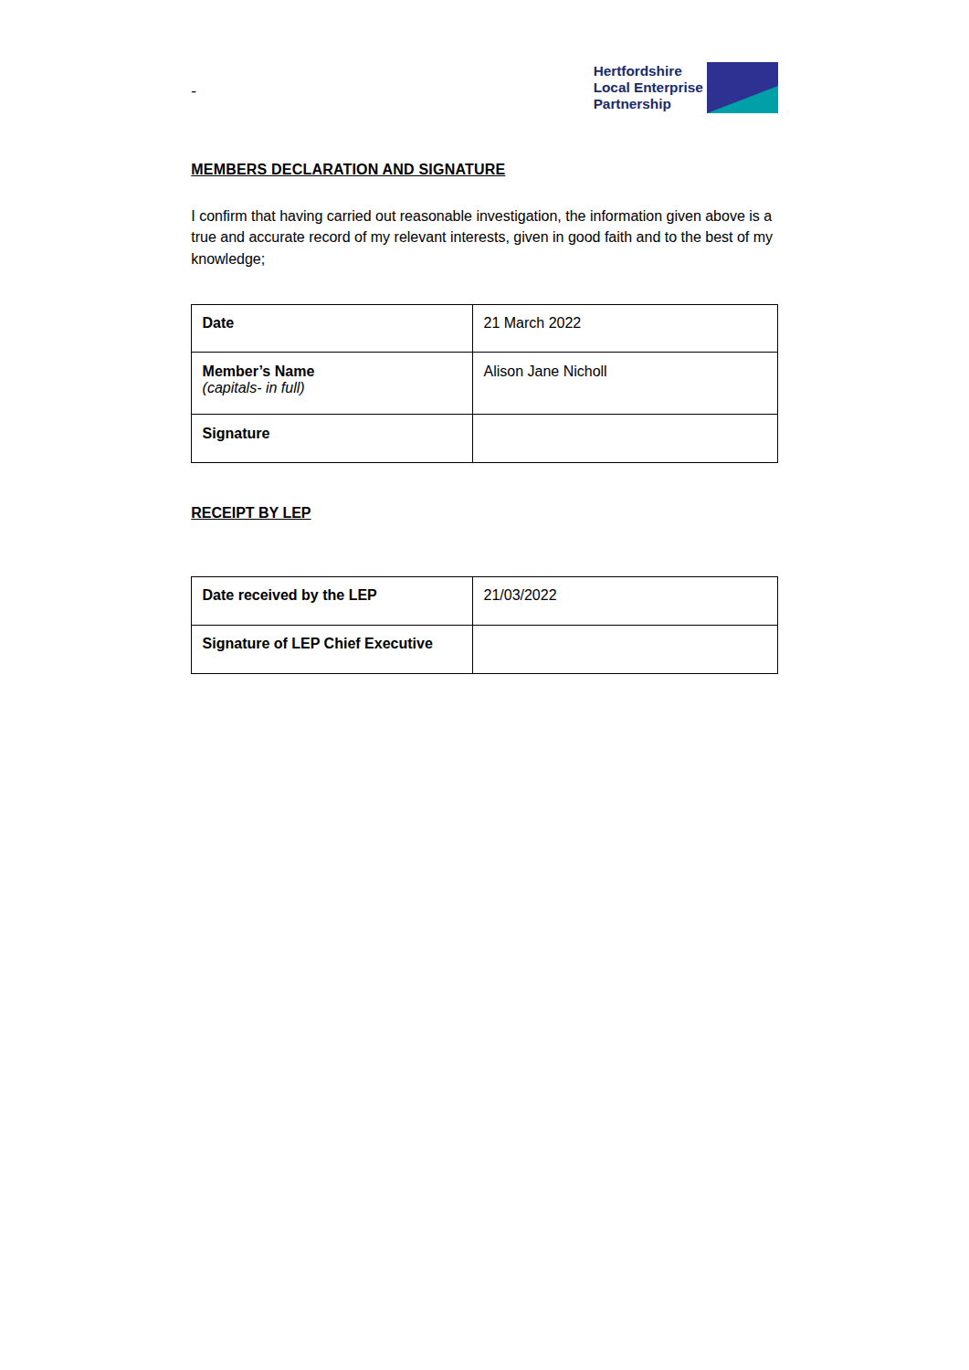-
Hertfordshire
Local Enterprise
Partnership
MEMBERS DECLARATION AND SIGNATURE
I confirm that having carried out reasonable investigation, the information given above is a true and accurate record of my relevant interests, given in good faith and to the best of my knowledge;
| Date | 21 March 2022 |
| Member’s Name (capitals- in full) | Alison Jane Nicholl |
| Signature | |
RECEIPT BY LEP
| Date received by the LEP | 21/03/2022 |
| Signature of LEP Chief Executive | |